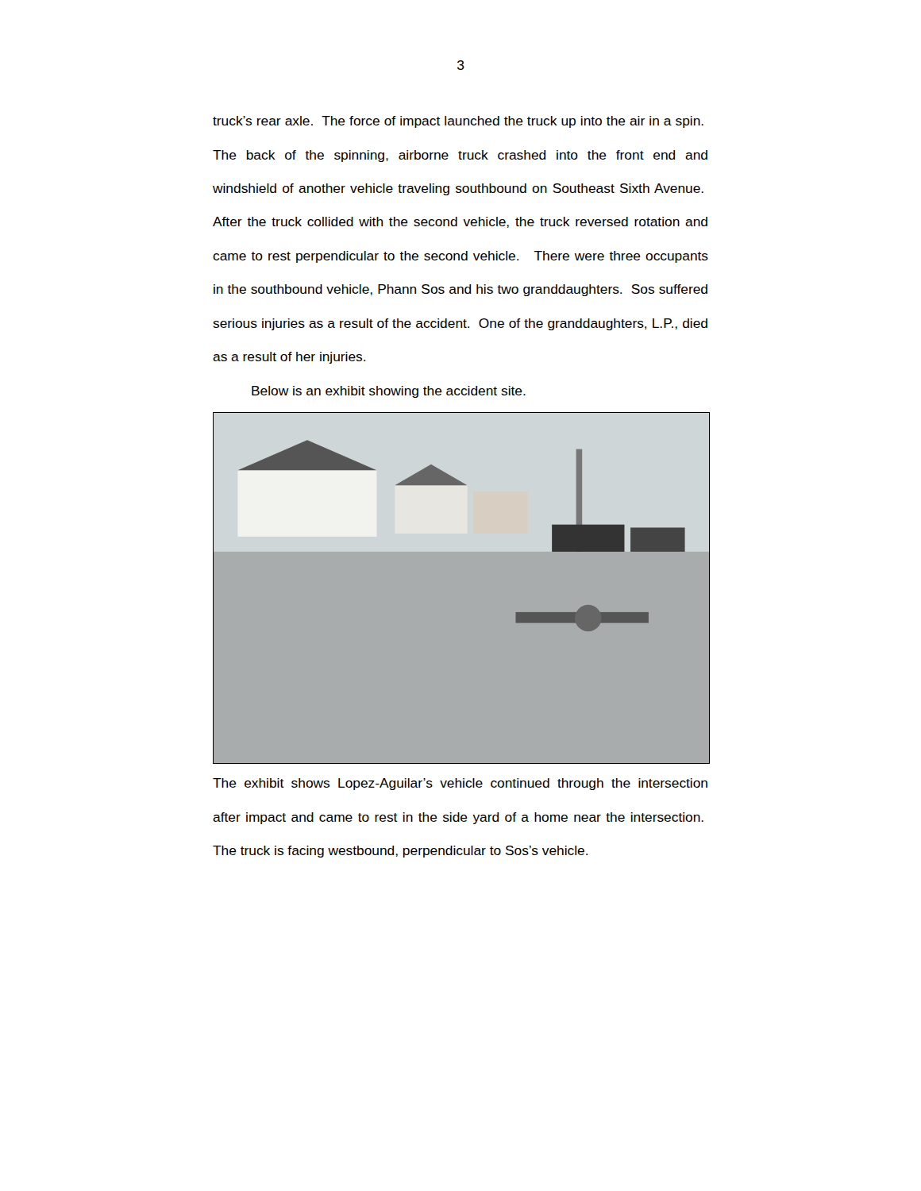3
truck’s rear axle. The force of impact launched the truck up into the air in a spin. The back of the spinning, airborne truck crashed into the front end and windshield of another vehicle traveling southbound on Southeast Sixth Avenue. After the truck collided with the second vehicle, the truck reversed rotation and came to rest perpendicular to the second vehicle. There were three occupants in the southbound vehicle, Phann Sos and his two granddaughters. Sos suffered serious injuries as a result of the accident. One of the granddaughters, L.P., died as a result of her injuries.
Below is an exhibit showing the accident site.
The exhibit shows Lopez-Aguilar’s vehicle continued through the intersection after impact and came to rest in the side yard of a home near the intersection. The truck is facing westbound, perpendicular to Sos’s vehicle.